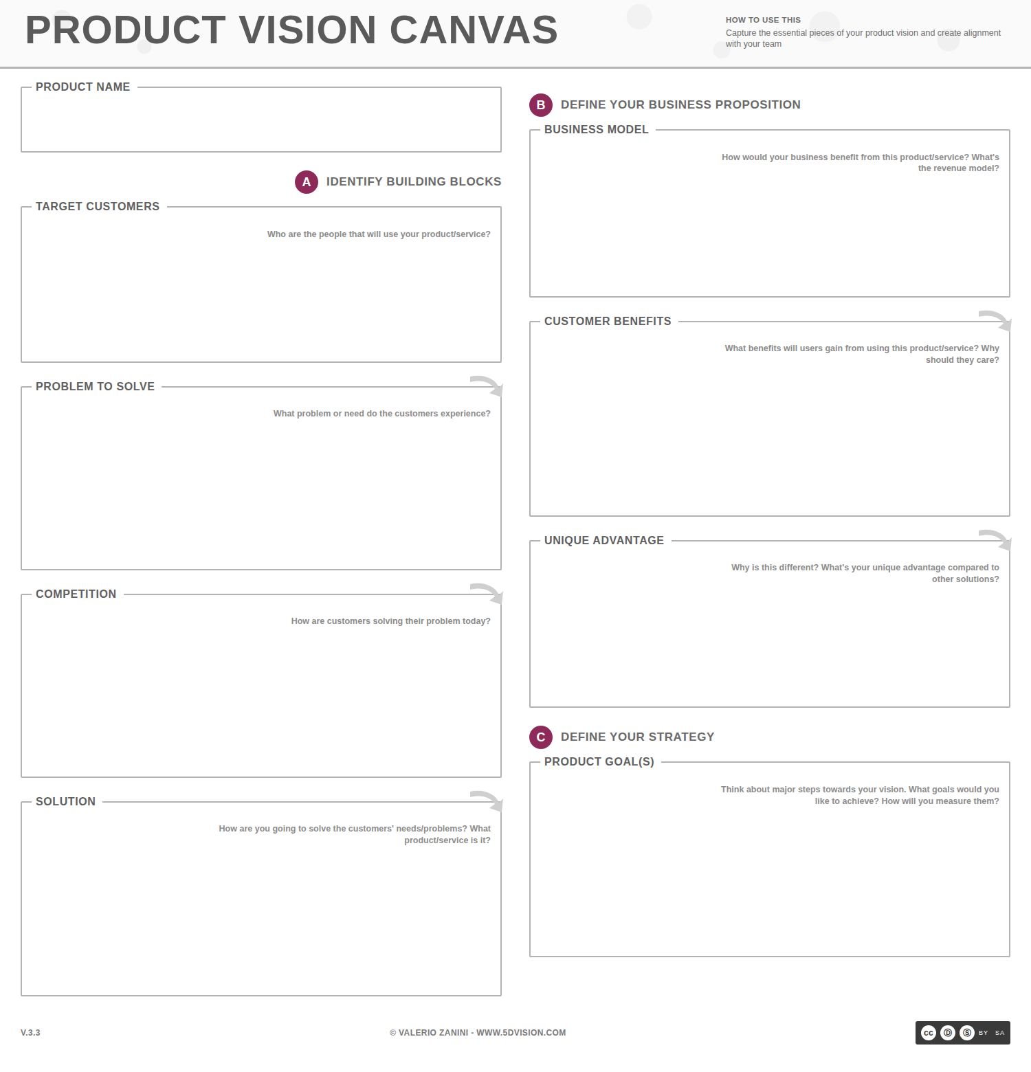Product Vision Canvas
HOW TO USE THIS Capture the essential pieces of your product vision and create alignment with your team
Product Name
A
Identify Building Blocks
Target Customers
Who are the people that will use your product/service?
Problem to Solve
What problem or need do the customers experience?
Competition
How are customers solving their problem today?
Solution
How are you going to solve the customers' needs/problems? What product/service is it?
B
Define Your Business Proposition
Business Model
How would your business benefit from this product/service? What's the revenue model?
Customer Benefits
What benefits will users gain from using this product/service? Why should they care?
Unique Advantage
Why is this different? What's your unique advantage compared to other solutions?
C
Define Your Strategy
Product Goal(s)
Think about major steps towards your vision. What goals would you like to achieve? How will you measure them?
V.3.3 © VALERIO ZANINI - WWW.5DVISION.COM cc Ⓓ Ⓢ BY SA